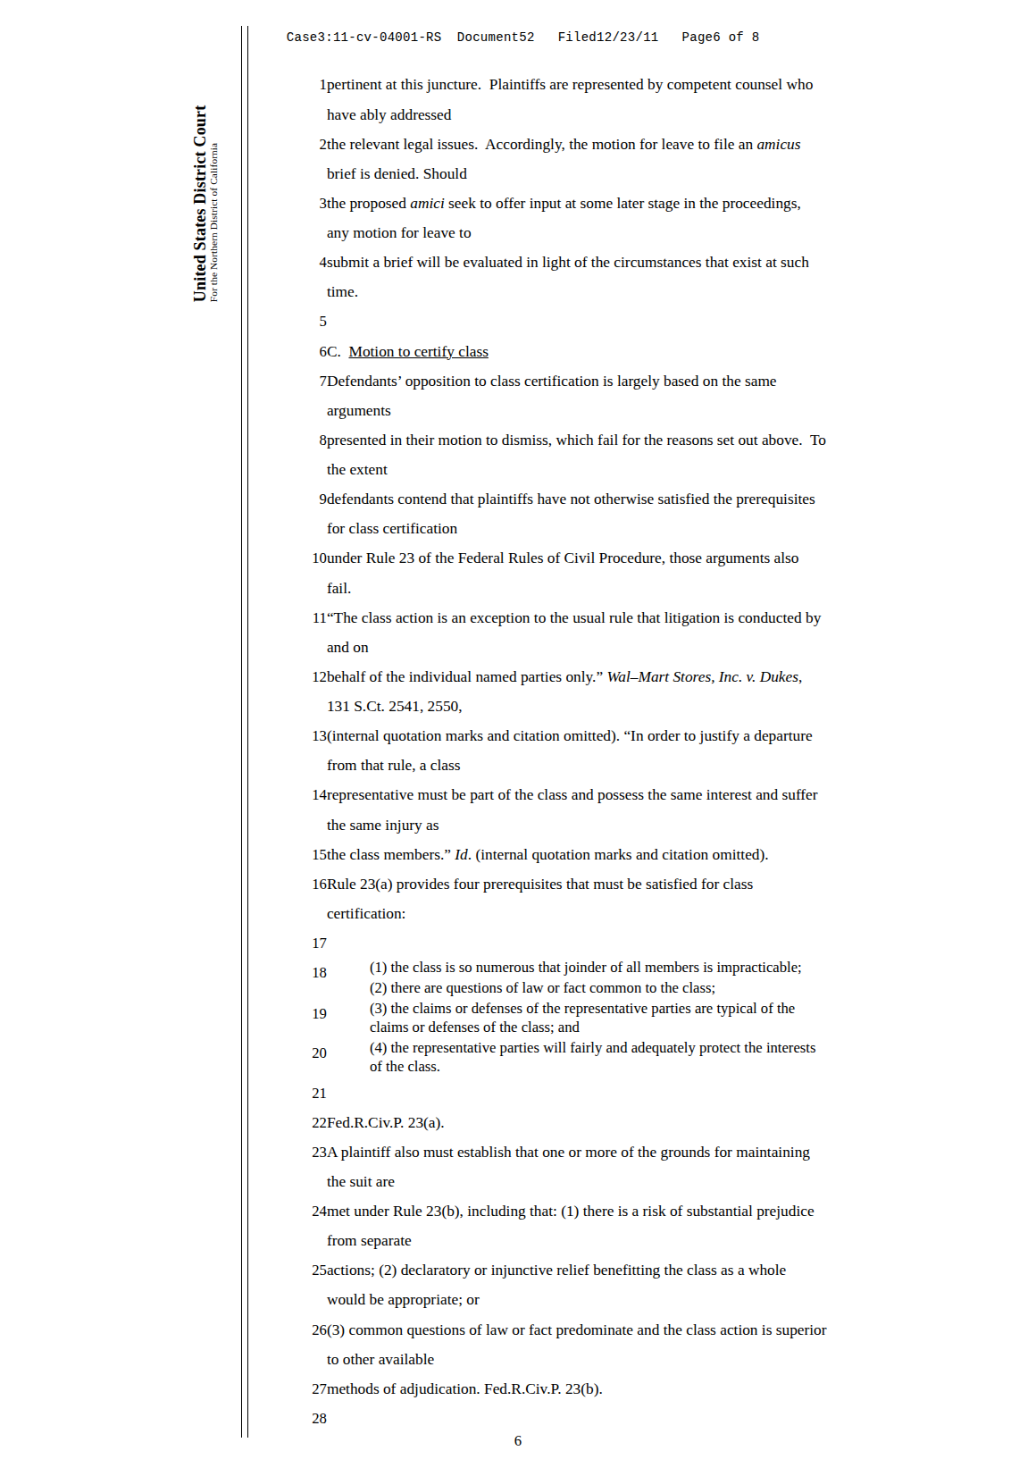Case3:11-cv-04001-RS Document52 Filed12/23/11 Page6 of 8
United States District Court
For the Northern District of California
| 1 | pertinent at this juncture. Plaintiffs are represented by competent counsel who have ably addressed |
| 2 | the relevant legal issues. Accordingly, the motion for leave to file an amicus brief is denied. Should |
| 3 | the proposed amici seek to offer input at some later stage in the proceedings, any motion for leave to |
| 4 | submit a brief will be evaluated in light of the circumstances that exist at such time. |
| 5 | |
| 6 | C. Motion to certify class |
| 7 | Defendants’ opposition to class certification is largely based on the same arguments |
| 8 | presented in their motion to dismiss, which fail for the reasons set out above. To the extent |
| 9 | defendants contend that plaintiffs have not otherwise satisfied the prerequisites for class certification |
| 10 | under Rule 23 of the Federal Rules of Civil Procedure, those arguments also fail. |
| 11 | “The class action is an exception to the usual rule that litigation is conducted by and on |
| 12 | behalf of the individual named parties only.” Wal–Mart Stores, Inc. v. Dukes , 131 S.Ct. 2541, 2550, |
| 13 | (internal quotation marks and citation omitted). “In order to justify a departure from that rule, a class |
| 14 | representative must be part of the class and possess the same interest and suffer the same injury as |
| 15 | the class members.” Id . (internal quotation marks and citation omitted). |
| 16 | Rule 23(a) provides four prerequisites that must be satisfied for class certification: |
| 17 | |
| 18 | (1) the class is so numerous that joinder of all members is impracticable; (2) there are questions of law or fact common to the class; |
| 19 | (3) the claims or defenses of the representative parties are typical of the claims or defenses of the class; and |
| 20 | (4) the representative parties will fairly and adequately protect the interests of the class. |
| 21 | |
| 22 | Fed.R.Civ.P. 23(a). |
| 23 | A plaintiff also must establish that one or more of the grounds for maintaining the suit are |
| 24 | met under Rule 23(b), including that: (1) there is a risk of substantial prejudice from separate |
| 25 | actions; (2) declaratory or injunctive relief benefitting the class as a whole would be appropriate; or |
| 26 | (3) common questions of law or fact predominate and the class action is superior to other available |
| 27 | methods of adjudication. Fed.R.Civ.P. 23(b). |
| 28 | |
6